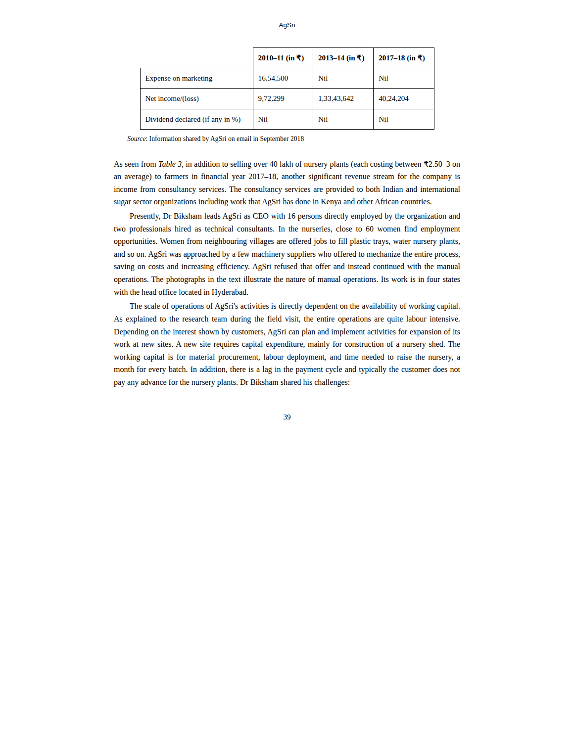AgSri
| | 2010–11 (in ₹ ) | 2013–14 (in ₹ ) | 2017–18 (in ₹ ) |
| --- | --- | --- | --- |
| Expense on marketing | 16,54,500 | Nil | Nil |
| Net income/(loss) | 9,72,299 | 1,33,43,642 | 40,24,204 |
| Dividend declared (if any in %) | Nil | Nil | Nil |
Source: Information shared by AgSri on email in September 2018
As seen from Table 3, in addition to selling over 40 lakh of nursery plants (each costing between ₹2.50–3 on an average) to farmers in financial year 2017–18, another significant revenue stream for the company is income from consultancy services. The consultancy services are provided to both Indian and international sugar sector organizations including work that AgSri has done in Kenya and other African countries.
Presently, Dr Biksham leads AgSri as CEO with 16 persons directly employed by the organization and two professionals hired as technical consultants. In the nurseries, close to 60 women find employment opportunities. Women from neighbouring villages are offered jobs to fill plastic trays, water nursery plants, and so on. AgSri was approached by a few machinery suppliers who offered to mechanize the entire process, saving on costs and increasing efficiency. AgSri refused that offer and instead continued with the manual operations. The photographs in the text illustrate the nature of manual operations. Its work is in four states with the head office located in Hyderabad.
The scale of operations of AgSri's activities is directly dependent on the availability of working capital. As explained to the research team during the field visit, the entire operations are quite labour intensive. Depending on the interest shown by customers, AgSri can plan and implement activities for expansion of its work at new sites. A new site requires capital expenditure, mainly for construction of a nursery shed. The working capital is for material procurement, labour deployment, and time needed to raise the nursery, a month for every batch. In addition, there is a lag in the payment cycle and typically the customer does not pay any advance for the nursery plants. Dr Biksham shared his challenges:
39